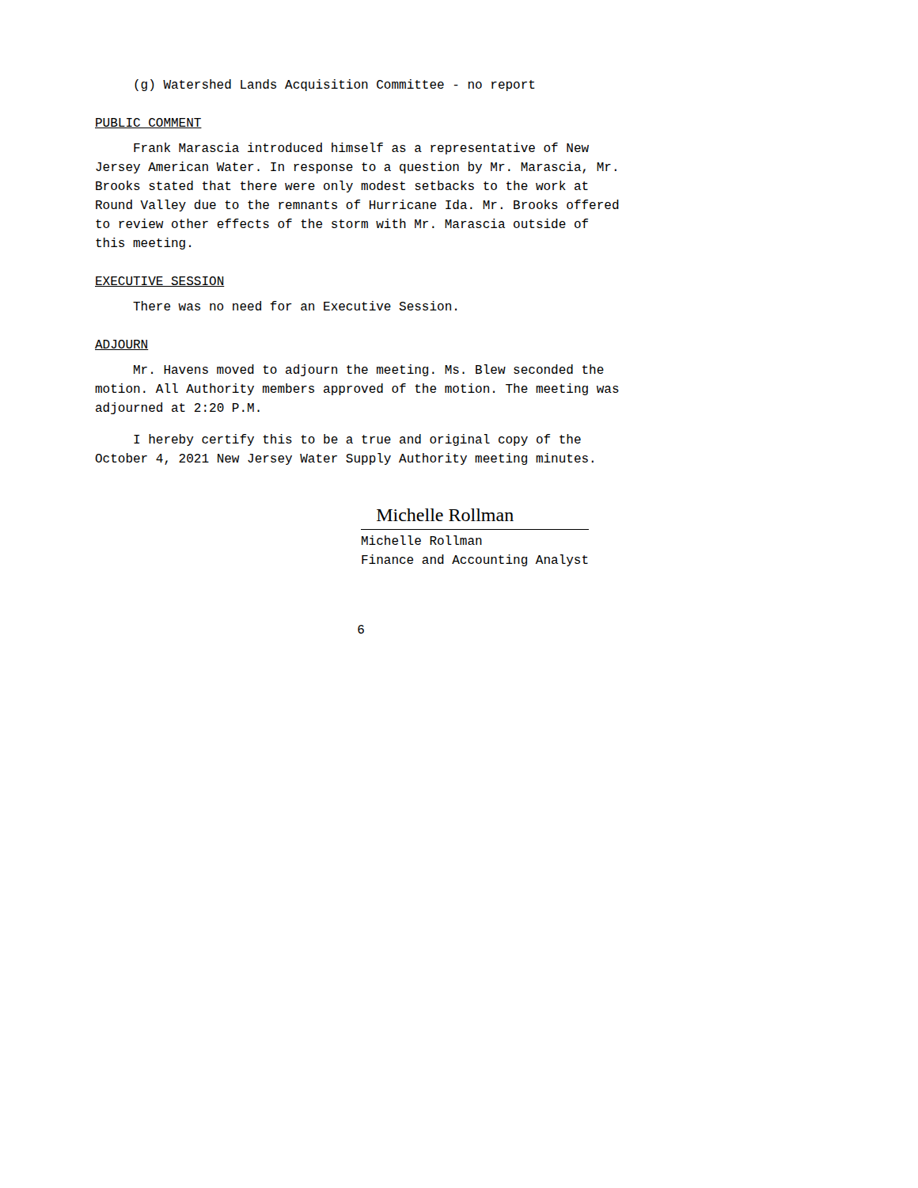(g) Watershed Lands Acquisition Committee - no report
PUBLIC COMMENT
Frank Marascia introduced himself as a representative of New Jersey American Water. In response to a question by Mr. Marascia, Mr. Brooks stated that there were only modest setbacks to the work at Round Valley due to the remnants of Hurricane Ida. Mr. Brooks offered to review other effects of the storm with Mr. Marascia outside of this meeting.
EXECUTIVE SESSION
There was no need for an Executive Session.
ADJOURN
Mr. Havens moved to adjourn the meeting. Ms. Blew seconded the motion. All Authority members approved of the motion. The meeting was adjourned at 2:20 P.M.
I hereby certify this to be a true and original copy of the October 4, 2021 New Jersey Water Supply Authority meeting minutes.
Michelle Rollman
Michelle Rollman
Finance and Accounting Analyst
6